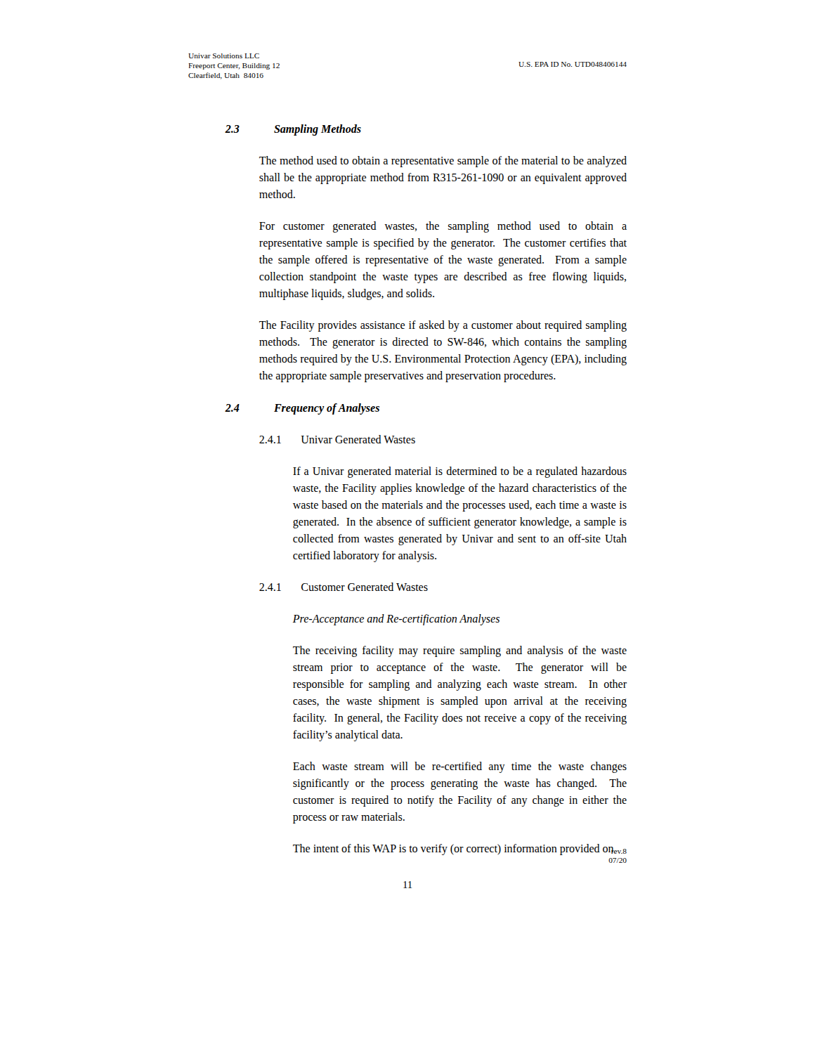Univar Solutions LLC
Freeport Center, Building 12
Clearfield, Utah 84016
U.S. EPA ID No. UTD048406144
2.3 Sampling Methods
The method used to obtain a representative sample of the material to be analyzed shall be the appropriate method from R315-261-1090 or an equivalent approved method.
For customer generated wastes, the sampling method used to obtain a representative sample is specified by the generator. The customer certifies that the sample offered is representative of the waste generated. From a sample collection standpoint the waste types are described as free flowing liquids, multiphase liquids, sludges, and solids.
The Facility provides assistance if asked by a customer about required sampling methods. The generator is directed to SW-846, which contains the sampling methods required by the U.S. Environmental Protection Agency (EPA), including the appropriate sample preservatives and preservation procedures.
2.4 Frequency of Analyses
2.4.1 Univar Generated Wastes
If a Univar generated material is determined to be a regulated hazardous waste, the Facility applies knowledge of the hazard characteristics of the waste based on the materials and the processes used, each time a waste is generated. In the absence of sufficient generator knowledge, a sample is collected from wastes generated by Univar and sent to an off-site Utah certified laboratory for analysis.
2.4.1 Customer Generated Wastes
Pre-Acceptance and Re-certification Analyses
The receiving facility may require sampling and analysis of the waste stream prior to acceptance of the waste. The generator will be responsible for sampling and analyzing each waste stream. In other cases, the waste shipment is sampled upon arrival at the receiving facility. In general, the Facility does not receive a copy of the receiving facility’s analytical data.
Each waste stream will be re-certified any time the waste changes significantly or the process generating the waste has changed. The customer is required to notify the Facility of any change in either the process or raw materials.
The intent of this WAP is to verify (or correct) information provided on
rev.8
07/20
11